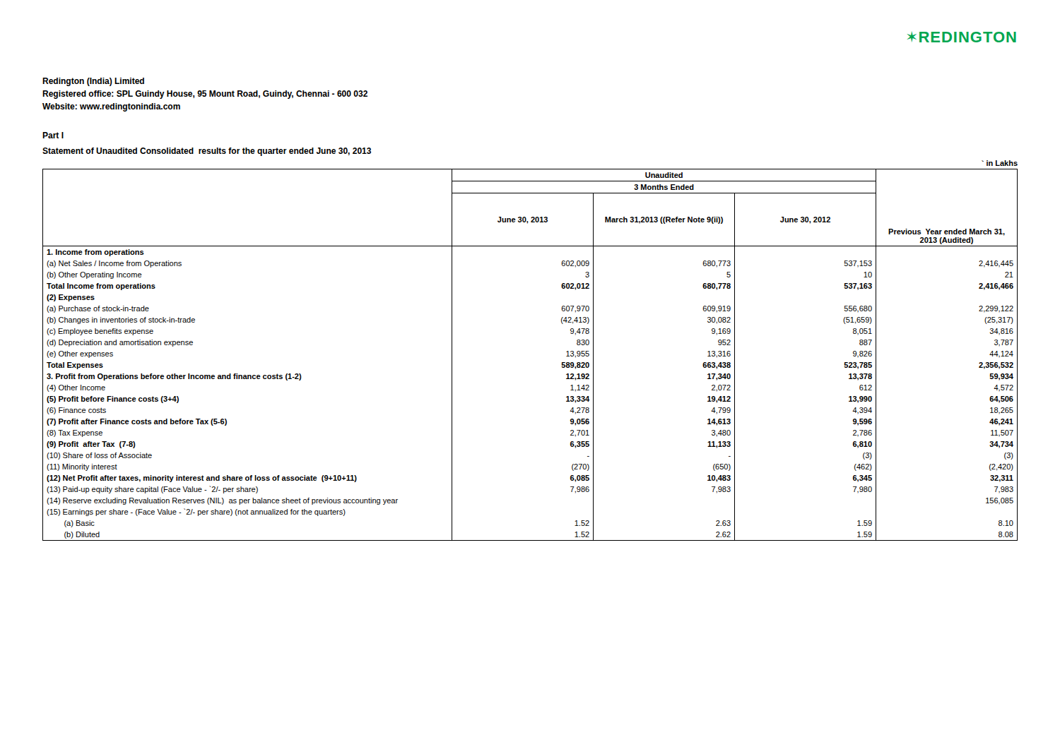✶REDINGTON
Redington (India) Limited
Registered office: SPL Guindy House, 95 Mount Road, Guindy, Chennai - 600 032
Website: www.redingtonindia.com
Part I
Statement of Unaudited Consolidated results for the quarter ended June 30, 2013
` in Lakhs
| | Unaudited | Previous Year ended March 31, 2013 (Audited) |
| --- | --- | --- |
| 3 Months Ended |
| | June 30, 2013 | March 31,2013 ((Refer Note 9(ii)) | June 30, 2012 |
| 1. Income from operations | | | | |
| (a) Net Sales / Income from Operations | 602,009 | 680,773 | 537,153 | 2,416,445 |
| (b) Other Operating Income | 3 | 5 | 10 | 21 |
| Total Income from operations | 602,012 | 680,778 | 537,163 | 2,416,466 |
| (2) Expenses | | | | |
| (a) Purchase of stock-in-trade | 607,970 | 609,919 | 556,680 | 2,299,122 |
| (b) Changes in inventories of stock-in-trade | (42,413) | 30,082 | (51,659) | (25,317) |
| (c) Employee benefits expense | 9,478 | 9,169 | 8,051 | 34,816 |
| (d) Depreciation and amortisation expense | 830 | 952 | 887 | 3,787 |
| (e) Other expenses | 13,955 | 13,316 | 9,826 | 44,124 |
| Total Expenses | 589,820 | 663,438 | 523,785 | 2,356,532 |
| 3. Profit from Operations before other Income and finance costs (1-2) | 12,192 | 17,340 | 13,378 | 59,934 |
| (4) Other Income | 1,142 | 2,072 | 612 | 4,572 |
| (5) Profit before Finance costs (3+4) | 13,334 | 19,412 | 13,990 | 64,506 |
| (6) Finance costs | 4,278 | 4,799 | 4,394 | 18,265 |
| (7) Profit after Finance costs and before Tax (5-6) | 9,056 | 14,613 | 9,596 | 46,241 |
| (8) Tax Expense | 2,701 | 3,480 | 2,786 | 11,507 |
| (9) Profit after Tax (7-8) | 6,355 | 11,133 | 6,810 | 34,734 |
| (10) Share of loss of Associate | - | - | (3) | (3) |
| (11) Minority interest | (270) | (650) | (462) | (2,420) |
| (12) Net Profit after taxes, minority interest and share of loss of associate (9+10+11) | 6,085 | 10,483 | 6,345 | 32,311 |
| (13) Paid-up equity share capital (Face Value - `2/- per share) | 7,986 | 7,983 | 7,980 | 7,983 |
| (14) Reserve excluding Revaluation Reserves (NIL) as per balance sheet of previous accounting year | | | | 156,085 |
| (15) Earnings per share - (Face Value - `2/- per share) (not annualized for the quarters) | | | | |
| (a) Basic | 1.52 | 2.63 | 1.59 | 8.10 |
| (b) Diluted | 1.52 | 2.62 | 1.59 | 8.08 |